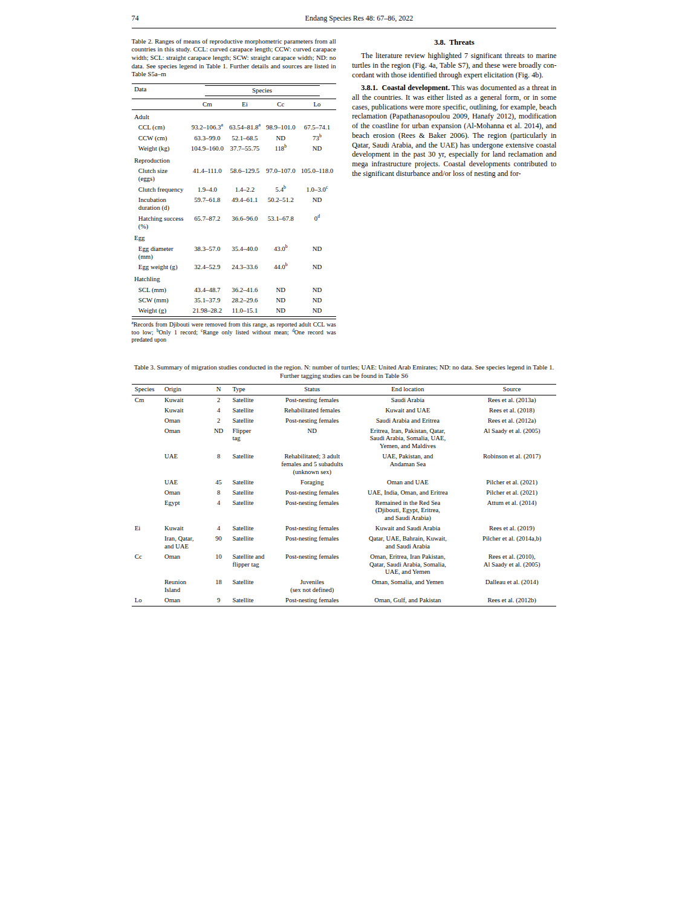74
Endang Species Res 48: 67–86, 2022
Table 2. Ranges of means of reproductive morphometric parameters from all countries in this study. CCL: curved carapace length; CCW: curved carapace width; SCL: straight carapace length; SCW: straight carapace width; ND: no data. See species legend in Table 1. Further details and sources are listed in Table S5a–m
| Data | Species |
| --- | --- |
| | Cm | Ei | Cc | Lo |
| Adult | | | | |
| CCL (cm) | 93.2–106.3 a | 63.54–81.8 a | 98.9–101.0 | 67.5–74.1 |
| CCW (cm) | 63.3–99.0 | 52.1–68.5 | ND | 73 b |
| Weight (kg) | 104.9–160.0 | 37.7–55.75 | 118 b | ND |
| Reproduction | | | | |
| Clutch size (eggs) | 41.4–111.0 | 58.6–129.5 | 97.0–107.0 | 105.0–118.0 |
| Clutch frequency | 1.9–4.0 | 1.4–2.2 | 5.4 b | 1.0–3.0 c |
| Incubation duration (d) | 59.7–61.8 | 49.4–61.1 | 50.2–51.2 | ND |
| Hatching success (%) | 65.7–87.2 | 36.6–96.0 | 53.1–67.8 | 0 d |
| Egg | | | | |
| Egg diameter (mm) | 38.3–57.0 | 35.4–40.0 | 43.0 b | ND |
| Egg weight (g) | 32.4–52.9 | 24.3–33.6 | 44.0 b | ND |
| Hatchling | | | | |
| SCL (mm) | 43.4–48.7 | 36.2–41.6 | ND | ND |
| SCW (mm) | 35.1–37.9 | 28.2–29.6 | ND | ND |
| Weight (g) | 21.98–28.2 | 11.0–15.1 | ND | ND |
aRecords from Djibouti were removed from this range, as reported adult CCL was too low; bOnly 1 record; cRange only listed without mean; dOne record was predated upon
3.8. Threats
The literature review highlighted 7 significant threats to marine turtles in the region (Fig. 4a, Table S7), and these were broadly concordant with those identified through expert elicitation (Fig. 4b).
3.8.1. Coastal development. This was documented as a threat in all the countries. It was either listed as a general form, or in some cases, publications were more specific, outlining, for example, beach reclamation (Papathanasopoulou 2009, Hanafy 2012), modification of the coastline for urban expansion (Al-Mohanna et al. 2014), and beach erosion (Rees & Baker 2006). The region (particularly in Qatar, Saudi Arabia, and the UAE) has undergone extensive coastal development in the past 30 yr, especially for land reclamation and mega infrastructure projects. Coastal developments contributed to the significant disturbance and/or loss of nesting and for-
Table 3. Summary of migration studies conducted in the region. N: number of turtles; UAE: United Arab Emirates; ND: no data. See species legend in Table 1. Further tagging studies can be found in Table S6
| Species | Origin | N | Type | Status | End location | Source |
| --- | --- | --- | --- | --- | --- | --- |
| Cm | Kuwait | 2 | Satellite | Post-nesting females | Saudi Arabia | Rees et al. (2013a) |
| | Kuwait | 4 | Satellite | Rehabilitated females | Kuwait and UAE | Rees et al. (2018) |
| | Oman | 2 | Satellite | Post-nesting females | Saudi Arabia and Eritrea | Rees et al. (2012a) |
| | Oman | ND | Flipper tag | ND | Eritrea, Iran, Pakistan, Qatar, Saudi Arabia, Somalia, UAE, Yemen, and Maldives | Al Saady et al. (2005) |
| | UAE | 8 | Satellite | Rehabilitated; 3 adult females and 5 subadults (unknown sex) | UAE, Pakistan, and Andaman Sea | Robinson et al. (2017) |
| | UAE | 45 | Satellite | Foraging | Oman and UAE | Pilcher et al. (2021) |
| | Oman | 8 | Satellite | Post-nesting females | UAE, India, Oman, and Eritrea | Pilcher et al. (2021) |
| | Egypt | 4 | Satellite | Post-nesting females | Remained in the Red Sea (Djibouti, Egypt, Eritrea, and Saudi Arabia) | Attum et al. (2014) |
| Ei | Kuwait | 4 | Satellite | Post-nesting females | Kuwait and Saudi Arabia | Rees et al. (2019) |
| | Iran, Qatar, and UAE | 90 | Satellite | Post-nesting females | Qatar, UAE, Bahrain, Kuwait, and Saudi Arabia | Pilcher et al. (2014a,b) |
| Cc | Oman | 10 | Satellite and flipper tag | Post-nesting females | Oman, Eritrea, Iran Pakistan, Qatar, Saudi Arabia, Somalia, UAE, and Yemen | Rees et al. (2010), Al Saady et al. (2005) |
| | Reunion Island | 18 | Satellite | Juveniles (sex not defined) | Oman, Somalia, and Yemen | Dalleau et al. (2014) |
| Lo | Oman | 9 | Satellite | Post-nesting females | Oman, Gulf, and Pakistan | Rees et al. (2012b) |